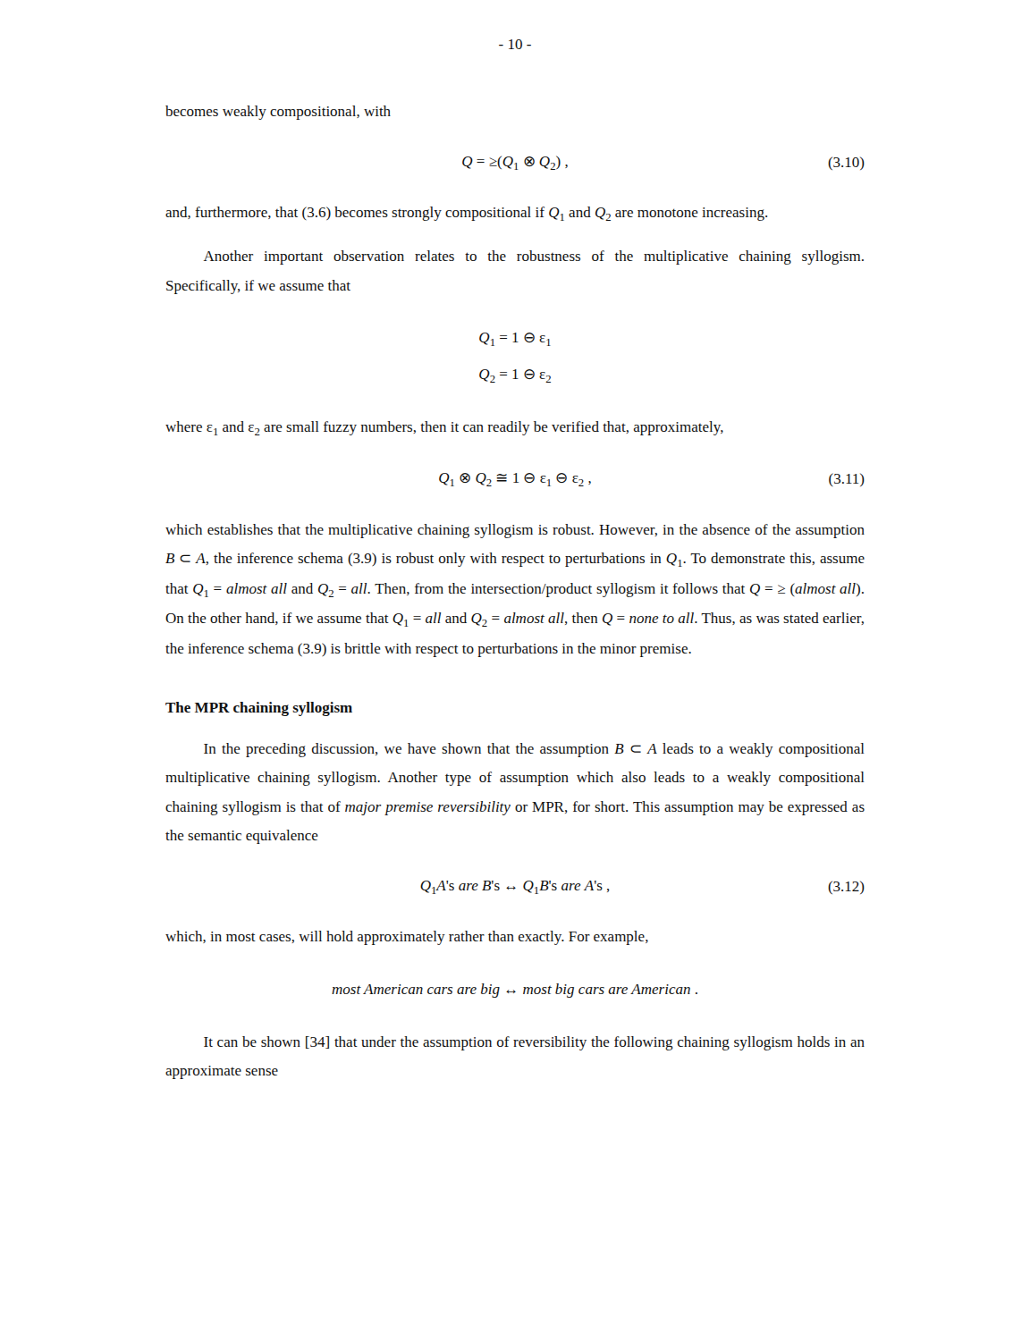- 10 -
becomes weakly compositional, with
Q = ≥(Q1 ⊗ Q2) , (3.10)
and, furthermore, that (3.6) becomes strongly compositional if Q1 and Q2 are monotone increasing.
Another important observation relates to the robustness of the multiplicative chaining syllogism. Specifically, if we assume that
Q1 = 1 ⊖ ε1
Q2 = 1 ⊖ ε2
where ε1 and ε2 are small fuzzy numbers, then it can readily be verified that, approximately,
Q1 ⊗ Q2 ≅ 1 ⊖ ε1 ⊖ ε2 , (3.11)
which establishes that the multiplicative chaining syllogism is robust. However, in the absence of the assumption B ⊂ A, the inference schema (3.9) is robust only with respect to perturbations in Q1. To demonstrate this, assume that Q1 = almost all and Q2 = all. Then, from the intersection/product syllogism it follows that Q = ≥ (almost all). On the other hand, if we assume that Q1 = all and Q2 = almost all, then Q = none to all. Thus, as was stated earlier, the inference schema (3.9) is brittle with respect to perturbations in the minor premise.
The MPR chaining syllogism
In the preceding discussion, we have shown that the assumption B ⊂ A leads to a weakly compositional multiplicative chaining syllogism. Another type of assumption which also leads to a weakly compositional chaining syllogism is that of major premise reversibility or MPR, for short. This assumption may be expressed as the semantic equivalence
Q1A's are B's ↔ Q1B's are A's , (3.12)
which, in most cases, will hold approximately rather than exactly. For example,
most American cars are big ↔ most big cars are American .
It can be shown [34] that under the assumption of reversibility the following chaining syllogism holds in an approximate sense